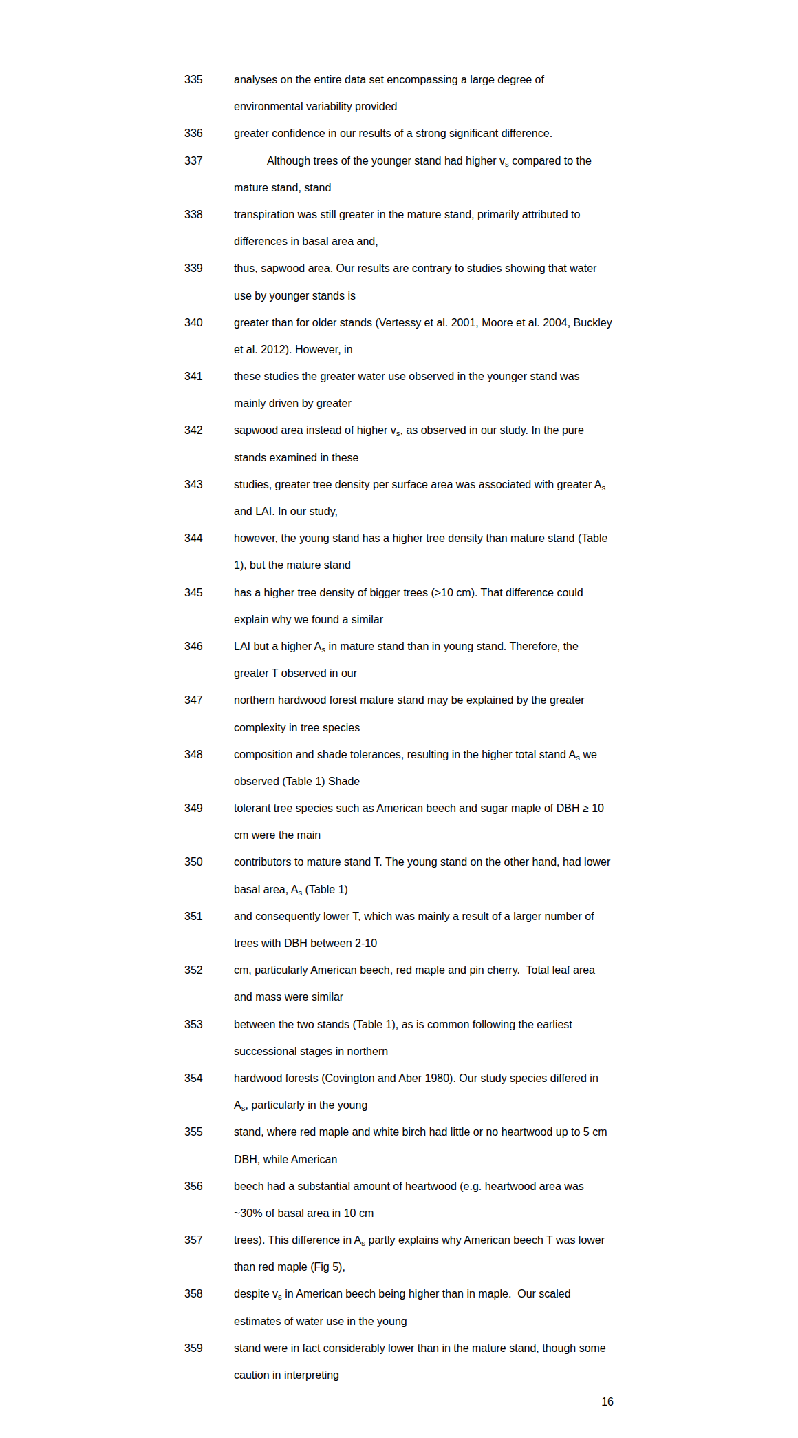analyses on the entire data set encompassing a large degree of environmental variability provided
greater confidence in our results of a strong significant difference.
Although trees of the younger stand had higher vs compared to the mature stand, stand
transpiration was still greater in the mature stand, primarily attributed to differences in basal area and,
thus, sapwood area. Our results are contrary to studies showing that water use by younger stands is
greater than for older stands (Vertessy et al. 2001, Moore et al. 2004, Buckley et al. 2012). However, in
these studies the greater water use observed in the younger stand was mainly driven by greater
sapwood area instead of higher vs, as observed in our study. In the pure stands examined in these
studies, greater tree density per surface area was associated with greater As and LAI. In our study,
however, the young stand has a higher tree density than mature stand (Table 1), but the mature stand
has a higher tree density of bigger trees (>10 cm). That difference could explain why we found a similar
LAI but a higher As in mature stand than in young stand. Therefore, the greater T observed in our
northern hardwood forest mature stand may be explained by the greater complexity in tree species
composition and shade tolerances, resulting in the higher total stand As we observed (Table 1) Shade
tolerant tree species such as American beech and sugar maple of DBH ≥ 10 cm were the main
contributors to mature stand T. The young stand on the other hand, had lower basal area, As (Table 1)
and consequently lower T, which was mainly a result of a larger number of trees with DBH between 2-10
cm, particularly American beech, red maple and pin cherry. Total leaf area and mass were similar
between the two stands (Table 1), as is common following the earliest successional stages in northern
hardwood forests (Covington and Aber 1980). Our study species differed in As, particularly in the young
stand, where red maple and white birch had little or no heartwood up to 5 cm DBH, while American
beech had a substantial amount of heartwood (e.g. heartwood area was ~30% of basal area in 10 cm
trees). This difference in As partly explains why American beech T was lower than red maple (Fig 5),
despite vs in American beech being higher than in maple. Our scaled estimates of water use in the young
stand were in fact considerably lower than in the mature stand, though some caution in interpreting
16